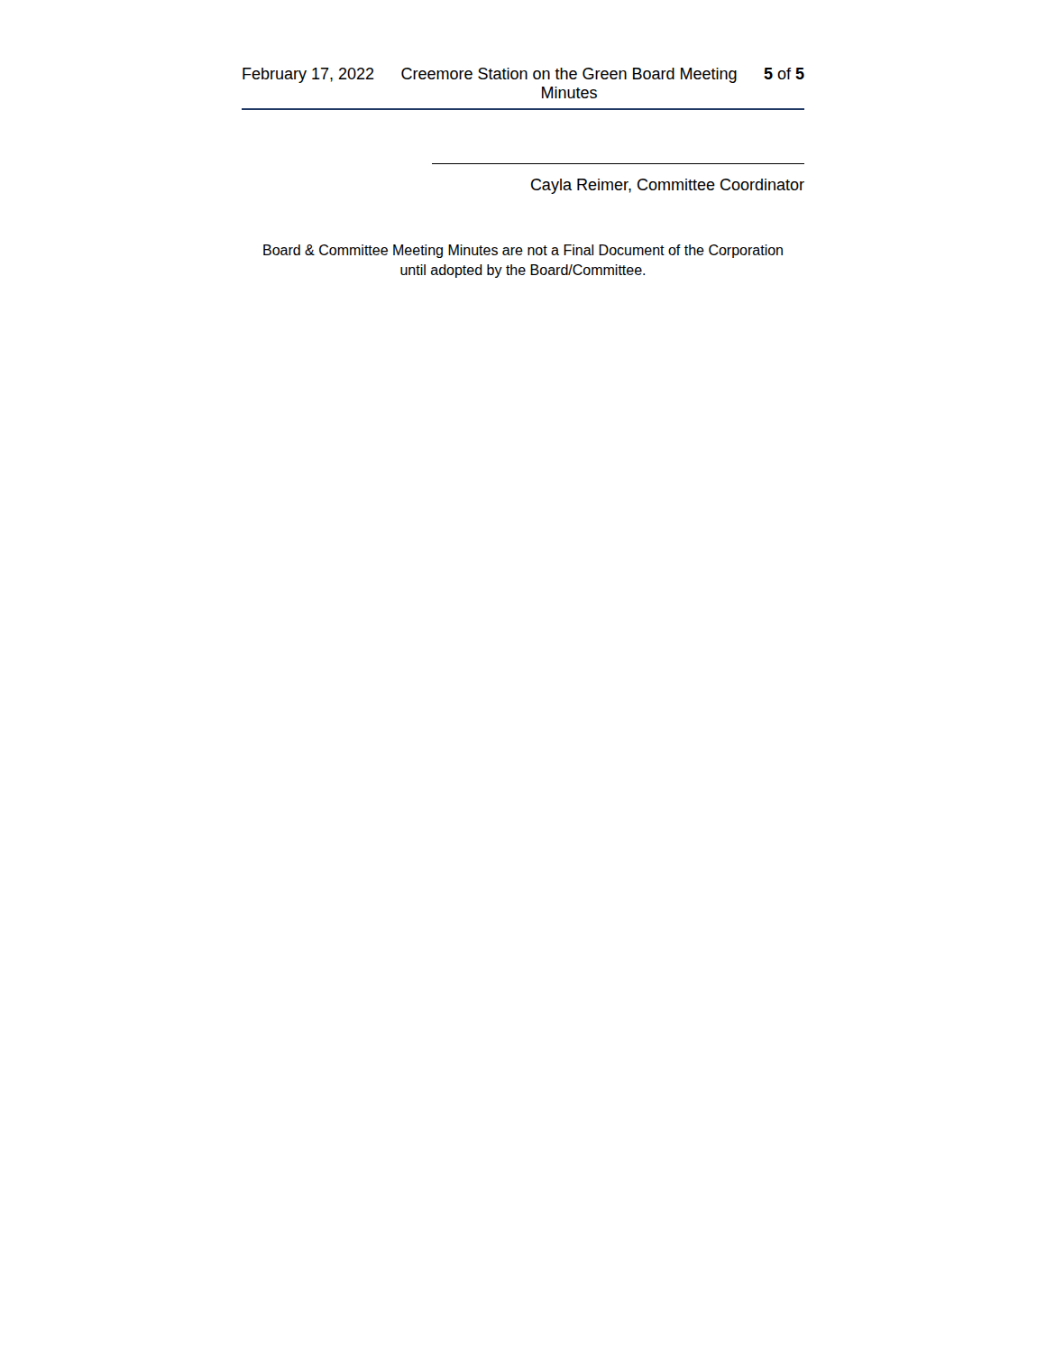February 17, 2022 Creemore Station on the Green Board Meeting Minutes 5 of 5
Cayla Reimer, Committee Coordinator
Board & Committee Meeting Minutes are not a Final Document of the Corporation until adopted by the Board/Committee.